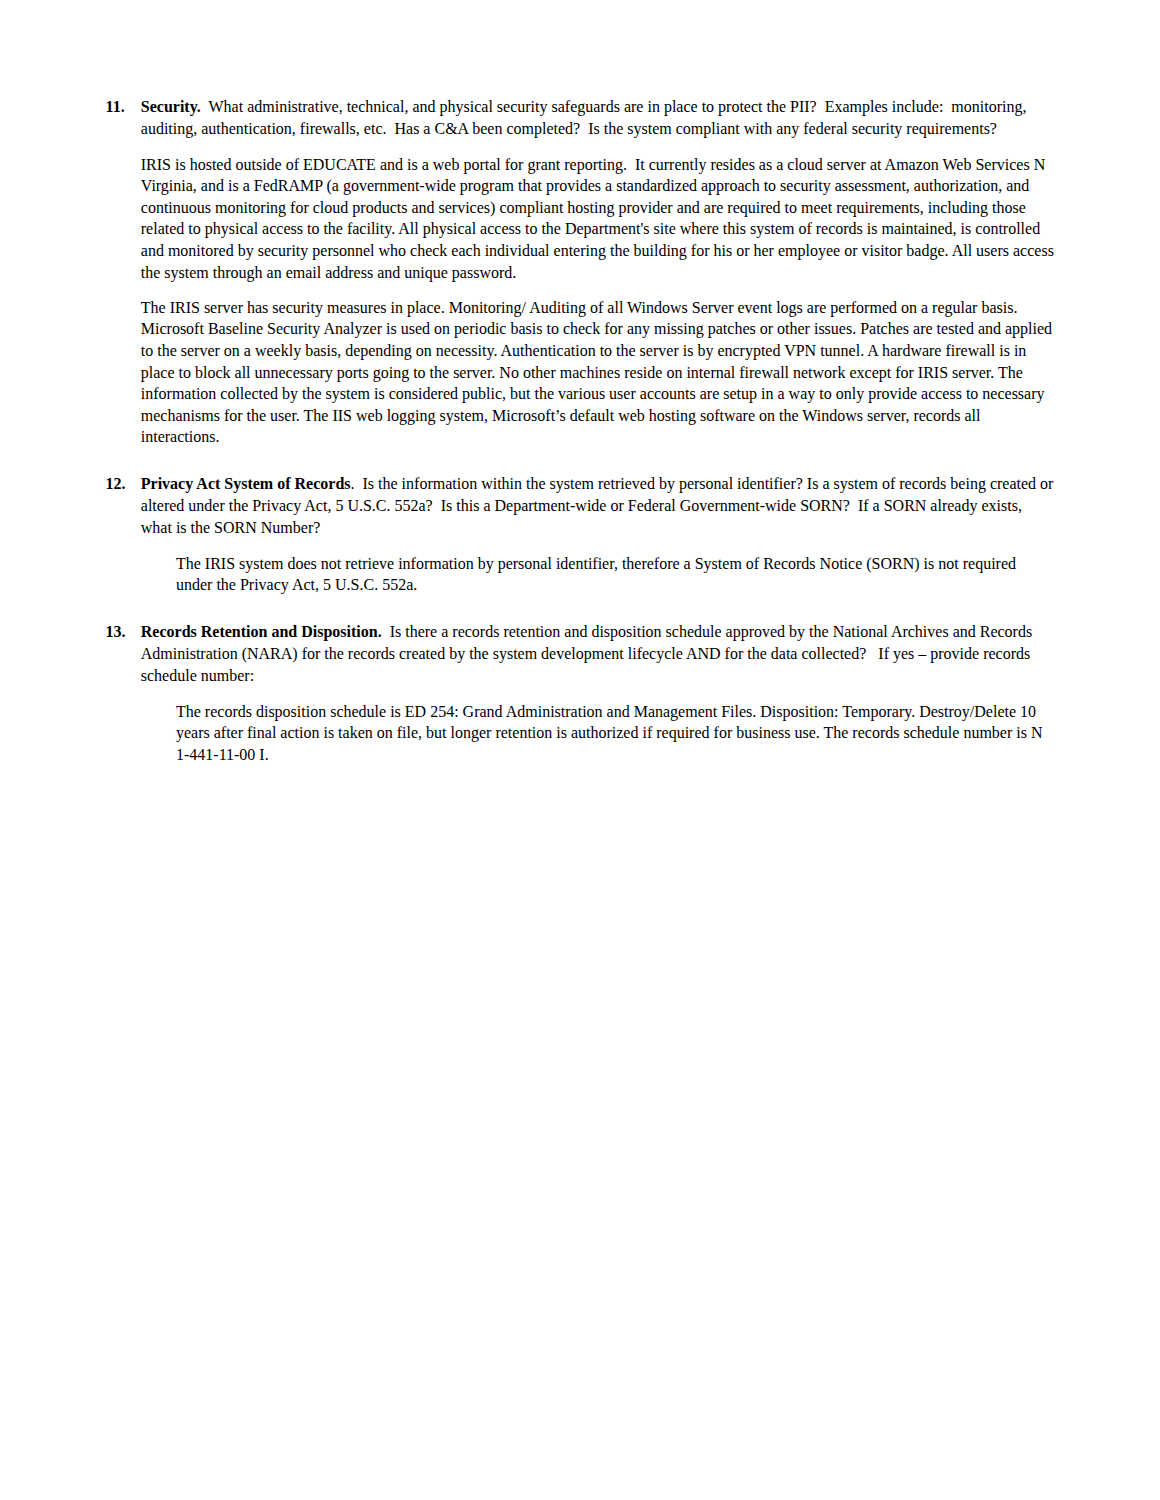11.
Security. What administrative, technical, and physical security safeguards are in place to protect the PII? Examples include: monitoring, auditing, authentication, firewalls, etc. Has a C&A been completed? Is the system compliant with any federal security requirements?
IRIS is hosted outside of EDUCATE and is a web portal for grant reporting. It currently resides as a cloud server at Amazon Web Services N Virginia, and is a FedRAMP (a government-wide program that provides a standardized approach to security assessment, authorization, and continuous monitoring for cloud products and services) compliant hosting provider and are required to meet requirements, including those related to physical access to the facility. All physical access to the Department's site where this system of records is maintained, is controlled and monitored by security personnel who check each individual entering the building for his or her employee or visitor badge. All users access the system through an email address and unique password.
The IRIS server has security measures in place. Monitoring/ Auditing of all Windows Server event logs are performed on a regular basis. Microsoft Baseline Security Analyzer is used on periodic basis to check for any missing patches or other issues. Patches are tested and applied to the server on a weekly basis, depending on necessity. Authentication to the server is by encrypted VPN tunnel. A hardware firewall is in place to block all unnecessary ports going to the server. No other machines reside on internal firewall network except for IRIS server. The information collected by the system is considered public, but the various user accounts are setup in a way to only provide access to necessary mechanisms for the user. The IIS web logging system, Microsoft’s default web hosting software on the Windows server, records all interactions.
12.
Privacy Act System of Records. Is the information within the system retrieved by personal identifier? Is a system of records being created or altered under the Privacy Act, 5 U.S.C. 552a? Is this a Department-wide or Federal Government-wide SORN? If a SORN already exists, what is the SORN Number?
The IRIS system does not retrieve information by personal identifier, therefore a System of Records Notice (SORN) is not required under the Privacy Act, 5 U.S.C. 552a.
13.
Records Retention and Disposition. Is there a records retention and disposition schedule approved by the National Archives and Records Administration (NARA) for the records created by the system development lifecycle AND for the data collected? If yes – provide records schedule number:
The records disposition schedule is ED 254: Grand Administration and Management Files. Disposition: Temporary. Destroy/Delete 10 years after final action is taken on file, but longer retention is authorized if required for business use. The records schedule number is N 1-441-11-00 I.